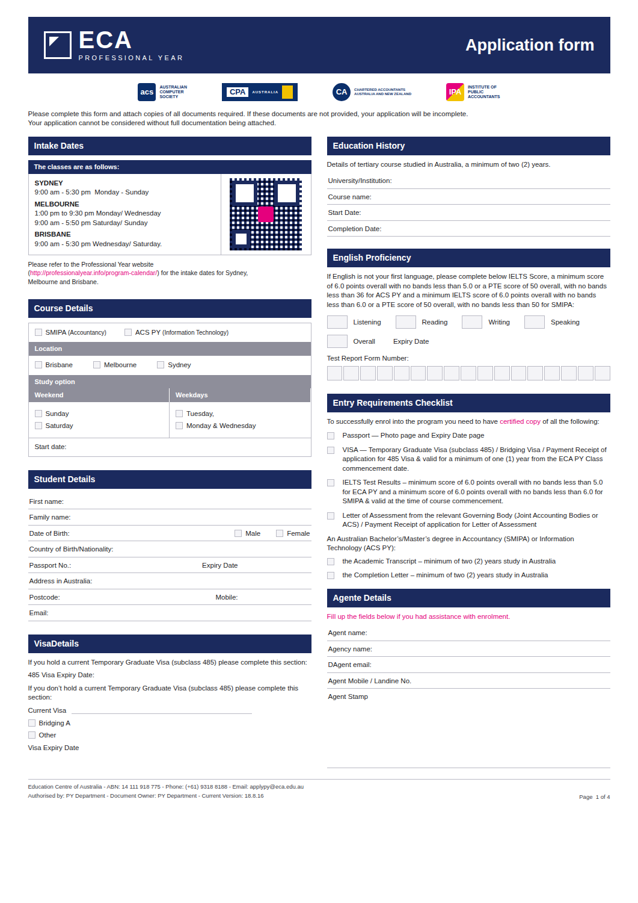ECA
PROFESSIONAL YEAR
Application form
acs
AUSTRALIAN
COMPUTER
SOCIETY
CPA
AUSTRALIA
CA
CHARTERED ACCOUNTANTS
AUSTRALIA AND NEW ZEALAND
IPA
INSTITUTE OF
PUBLIC
ACCOUNTANTS
Please complete this form and attach copies of all documents required. If these documents are not provided, your application will be incomplete.
Your application cannot be considered without full documentation being attached.
Intake Dates
The classes are as follows:
SYDNEY
9:00 am - 5:30 pm Monday - Sunday
MELBOURNE
1:00 pm to 9:30 pm Monday/ Wednesday
9:00 am - 5:50 pm Saturday/ Sunday
BRISBANE
9:00 am - 5:30 pm Wednesday/ Saturday.
Please refer to the Professional Year website
(http://professionalyear.info/program-calendar/) for the intake dates for Sydney,
Melbourne and Brisbane.
Course Details
SMIPA (Accountancy)
ACS PY (Information Technology)
Location
Brisbane
Melbourne
Sydney
Study option
Weekend
Weekdays
Sunday
Saturday
Tuesday,
Monday & Wednesday
Start date:
Student Details
First name:
Family name:
Date of Birth: Male Female
Country of Birth/Nationality:
Passport No.: Expiry Date
Address in Australia:
Postcode: Mobile:
Email:
VisaDetails
If you hold a current Temporary Graduate Visa (subclass 485) please complete this section:
485 Visa Expiry Date:
If you don’t hold a current Temporary Graduate Visa (subclass 485) please complete this section:
Current Visa
Bridging A
Other
Visa Expiry Date
Education History
Details of tertiary course studied in Australia, a minimum of two (2) years.
University/Institution:
Course name:
Start Date:
Completion Date:
English Proficiency
If English is not your first language, please complete below IELTS Score, a minimum score of 6.0 points overall with no bands less than 5.0 or a PTE score of 50 overall, with no bands less than 36 for ACS PY and a minimum IELTS score of 6.0 points overall with no bands less than 6.0 or a PTE score of 50 overall, with no bands less than 50 for SMIPA:
Listening Reading Writing Speaking
Overall Expiry Date
Test Report Form Number:
Entry Requirements Checklist
To successfully enrol into the program you need to have certified copy of all the following:
Passport — Photo page and Expiry Date page
VISA — Temporary Graduate Visa (subclass 485) / Bridging Visa / Payment Receipt of application for 485 Visa & valid for a minimum of one (1) year from the ECA PY Class commencement date.
IELTS Test Results – minimum score of 6.0 points overall with no bands less than 5.0 for ECA PY and a minimum score of 6.0 points overall with no bands less than 6.0 for SMIPA & valid at the time of course commencement.
Letter of Assessment from the relevant Governing Body (Joint Accounting Bodies or ACS) / Payment Receipt of application for Letter of Assessment
An Australian Bachelor’s/Master’s degree in Accountancy (SMIPA) or Information Technology (ACS PY):
the Academic Transcript – minimum of two (2) years study in Australia
the Completion Letter – minimum of two (2) years study in Australia
Agente Details
Fill up the fields below if you had assistance with enrolment.
Agent name:
Agency name:
DAgent email:
Agent Mobile / Landine No.
Agent Stamp
Education Centre of Australia - ABN: 14 111 918 775 - Phone: (+61) 9318 8188 - Email: applypy@eca.edu.au
Authorised by: PY Department - Document Owner: PY Department - Current Version: 18.8.16
Page 1 of 4